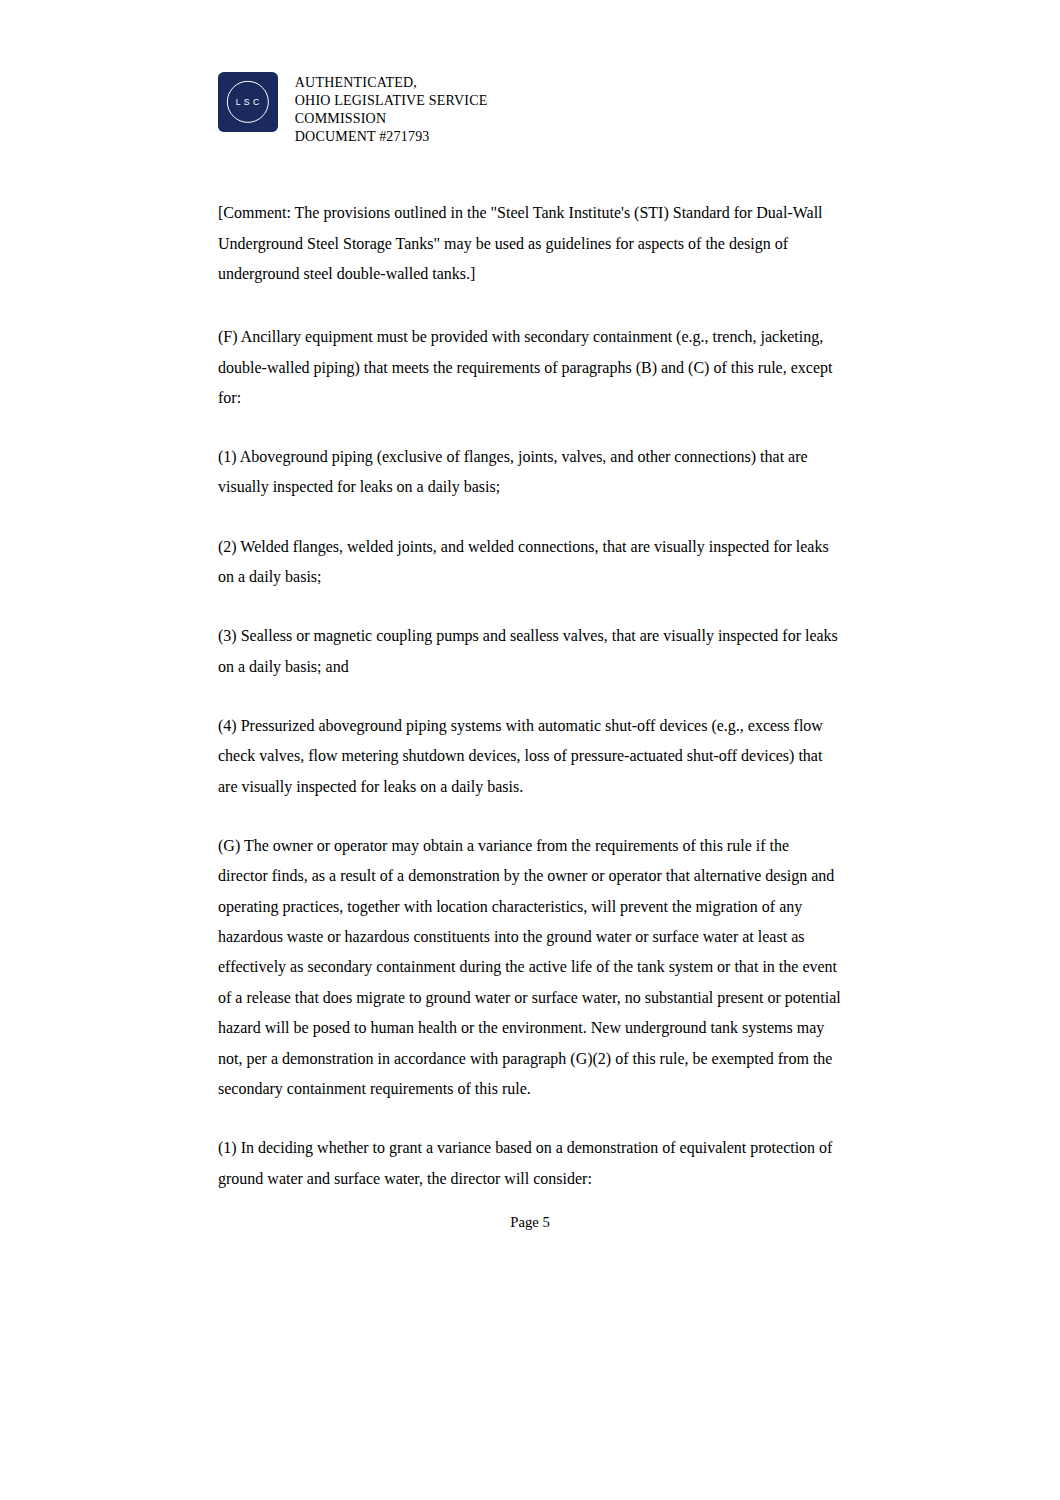L S C
AUTHENTICATED,
OHIO LEGISLATIVE SERVICE
COMMISSION
DOCUMENT #271793
[Comment: The provisions outlined in the "Steel Tank Institute's (STI) Standard for Dual-Wall Underground Steel Storage Tanks" may be used as guidelines for aspects of the design of underground steel double-walled tanks.]
(F) Ancillary equipment must be provided with secondary containment (e.g., trench, jacketing, double-walled piping) that meets the requirements of paragraphs (B) and (C) of this rule, except for:
(1) Aboveground piping (exclusive of flanges, joints, valves, and other connections) that are visually inspected for leaks on a daily basis;
(2) Welded flanges, welded joints, and welded connections, that are visually inspected for leaks on a daily basis;
(3) Sealless or magnetic coupling pumps and sealless valves, that are visually inspected for leaks on a daily basis; and
(4) Pressurized aboveground piping systems with automatic shut-off devices (e.g., excess flow check valves, flow metering shutdown devices, loss of pressure-actuated shut-off devices) that are visually inspected for leaks on a daily basis.
(G) The owner or operator may obtain a variance from the requirements of this rule if the director finds, as a result of a demonstration by the owner or operator that alternative design and operating practices, together with location characteristics, will prevent the migration of any hazardous waste or hazardous constituents into the ground water or surface water at least as effectively as secondary containment during the active life of the tank system or that in the event of a release that does migrate to ground water or surface water, no substantial present or potential hazard will be posed to human health or the environment. New underground tank systems may not, per a demonstration in accordance with paragraph (G)(2) of this rule, be exempted from the secondary containment requirements of this rule.
(1) In deciding whether to grant a variance based on a demonstration of equivalent protection of ground water and surface water, the director will consider:
Page 5